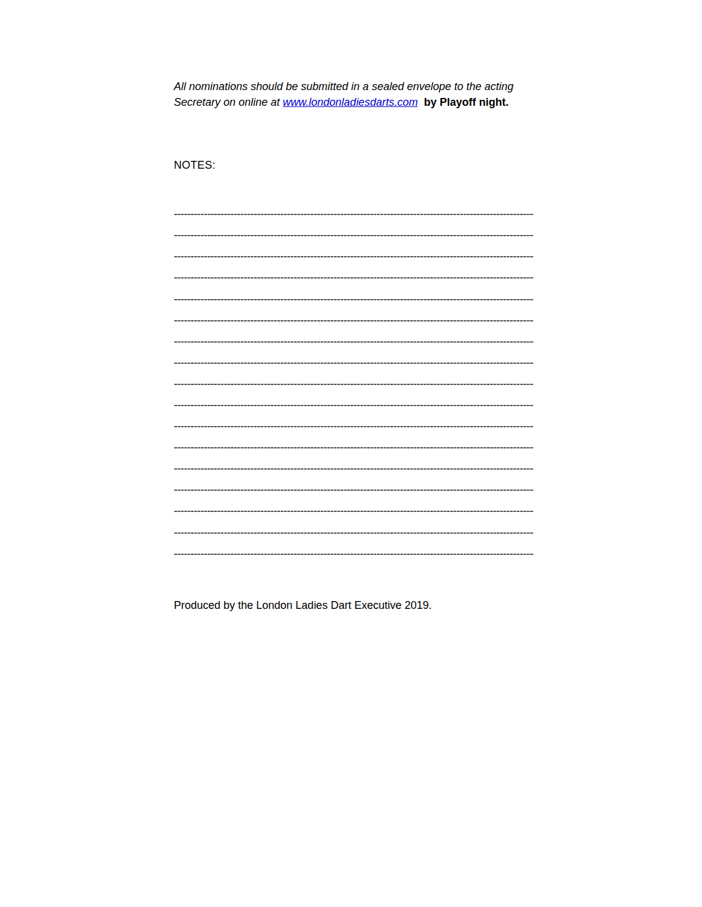All nominations should be submitted in a sealed envelope to the acting Secretary on online at www.londonladiesdarts.com by Playoff night.
NOTES:
-----------------------------------------------------------------------------------------------------------------
-----------------------------------------------------------------------------------------------------------------
-----------------------------------------------------------------------------------------------------------------
-----------------------------------------------------------------------------------------------------------------
-----------------------------------------------------------------------------------------------------------------
-----------------------------------------------------------------------------------------------------------------
-----------------------------------------------------------------------------------------------------------------
-----------------------------------------------------------------------------------------------------------------
-----------------------------------------------------------------------------------------------------------------
-----------------------------------------------------------------------------------------------------------------
-----------------------------------------------------------------------------------------------------------------
-----------------------------------------------------------------------------------------------------------------
-----------------------------------------------------------------------------------------------------------------
-----------------------------------------------------------------------------------------------------------------
-----------------------------------------------------------------------------------------------------------------
-----------------------------------------------------------------------------------------------------------------
-----------------------------------------------------------------------------------------------------------------
Produced by the London Ladies Dart Executive 2019.